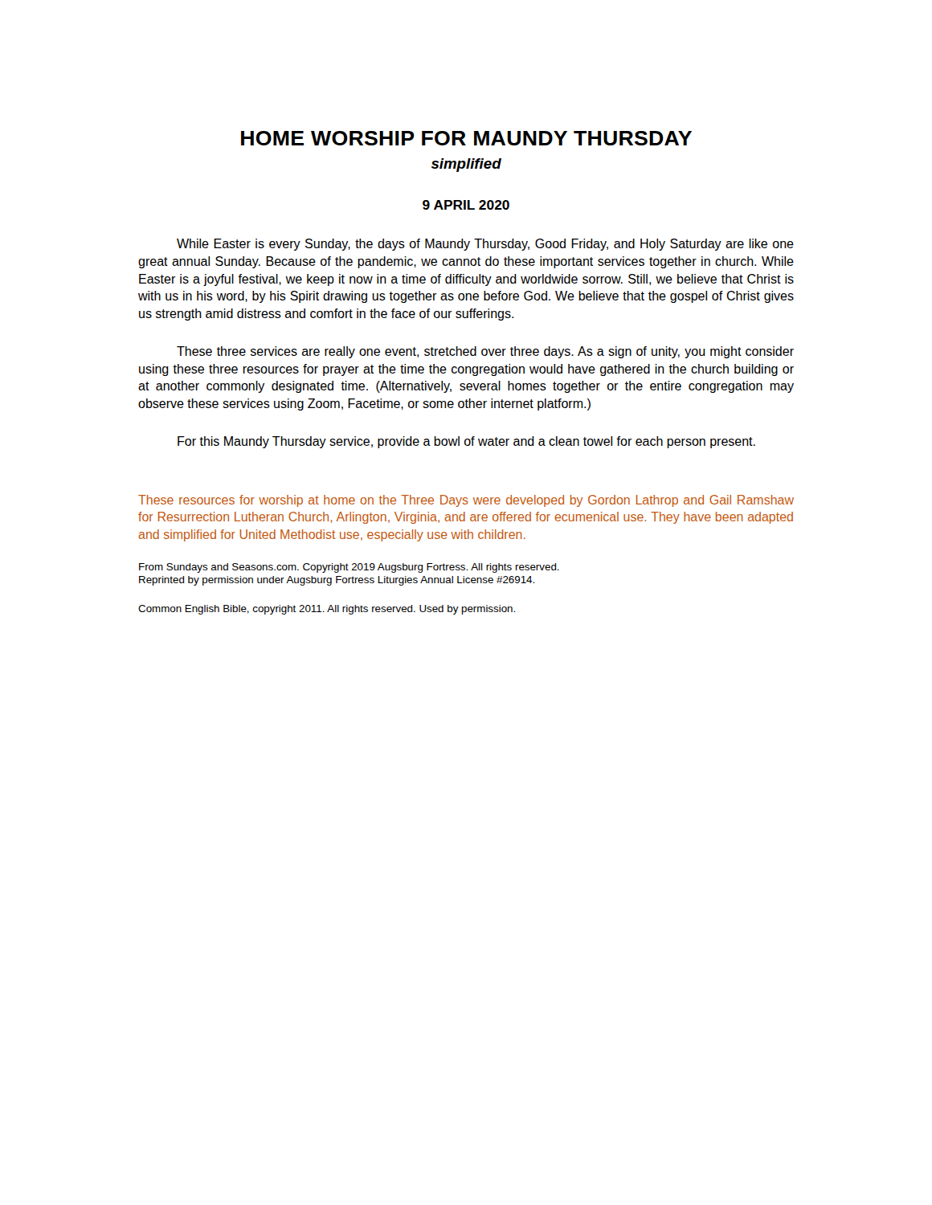HOME WORSHIP FOR MAUNDY THURSDAY
simplified
9 APRIL 2020
While Easter is every Sunday, the days of Maundy Thursday, Good Friday, and Holy Saturday are like one great annual Sunday. Because of the pandemic, we cannot do these important services together in church. While Easter is a joyful festival, we keep it now in a time of difficulty and worldwide sorrow. Still, we believe that Christ is with us in his word, by his Spirit drawing us together as one before God. We believe that the gospel of Christ gives us strength amid distress and comfort in the face of our sufferings.
These three services are really one event, stretched over three days. As a sign of unity, you might consider using these three resources for prayer at the time the congregation would have gathered in the church building or at another commonly designated time. (Alternatively, several homes together or the entire congregation may observe these services using Zoom, Facetime, or some other internet platform.)
For this Maundy Thursday service, provide a bowl of water and a clean towel for each person present.
These resources for worship at home on the Three Days were developed by Gordon Lathrop and Gail Ramshaw for Resurrection Lutheran Church, Arlington, Virginia, and are offered for ecumenical use. They have been adapted and simplified for United Methodist use, especially use with children.
From Sundays and Seasons.com. Copyright 2019 Augsburg Fortress. All rights reserved.
Reprinted by permission under Augsburg Fortress Liturgies Annual License #26914.
Common English Bible, copyright 2011. All rights reserved. Used by permission.